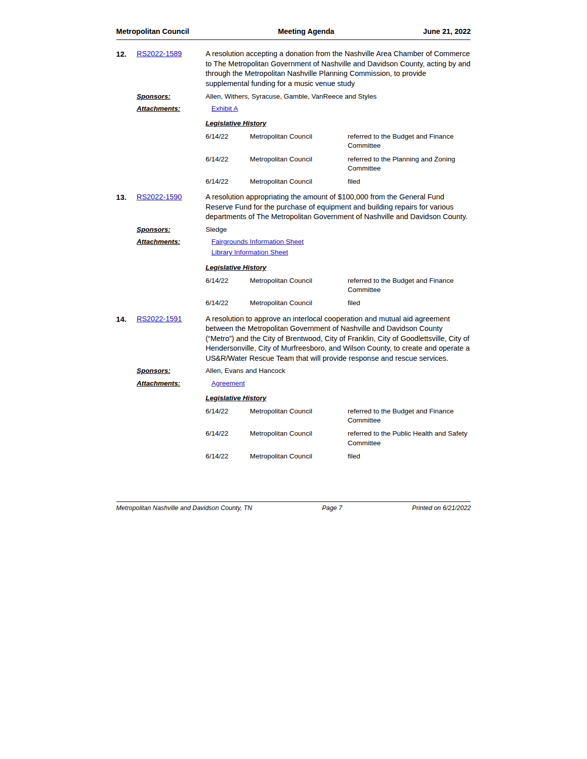Metropolitan Council
Meeting Agenda
June 21, 2022
12.
RS2022-1589
A resolution accepting a donation from the Nashville Area Chamber of Commerce to The Metropolitan Government of Nashville and Davidson County, acting by and through the Metropolitan Nashville Planning Commission, to provide supplemental funding for a music venue study
Sponsors:
Allen, Withers, Syracuse, Gamble, VanReece and Styles
Attachments:
Exhibit A
Legislative History
| 6/14/22 | Metropolitan Council | referred to the Budget and Finance Committee |
| 6/14/22 | Metropolitan Council | referred to the Planning and Zoning Committee |
| 6/14/22 | Metropolitan Council | filed |
13.
RS2022-1590
A resolution appropriating the amount of $100,000 from the General Fund Reserve Fund for the purchase of equipment and building repairs for various departments of The Metropolitan Government of Nashville and Davidson County.
Sponsors:
Sledge
Attachments:
Fairgrounds Information Sheet Library Information Sheet
Legislative History
| 6/14/22 | Metropolitan Council | referred to the Budget and Finance Committee |
| 6/14/22 | Metropolitan Council | filed |
14.
RS2022-1591
A resolution to approve an interlocal cooperation and mutual aid agreement between the Metropolitan Government of Nashville and Davidson County (“Metro”) and the City of Brentwood, City of Franklin, City of Goodlettsville, City of Hendersonville, City of Murfreesboro, and Wilson County, to create and operate a US&R/Water Rescue Team that will provide response and rescue services.
Sponsors:
Allen, Evans and Hancock
Attachments:
Agreement
Legislative History
| 6/14/22 | Metropolitan Council | referred to the Budget and Finance Committee |
| 6/14/22 | Metropolitan Council | referred to the Public Health and Safety Committee |
| 6/14/22 | Metropolitan Council | filed |
Metropolitan Nashville and Davidson County, TN
Page 7
Printed on 6/21/2022